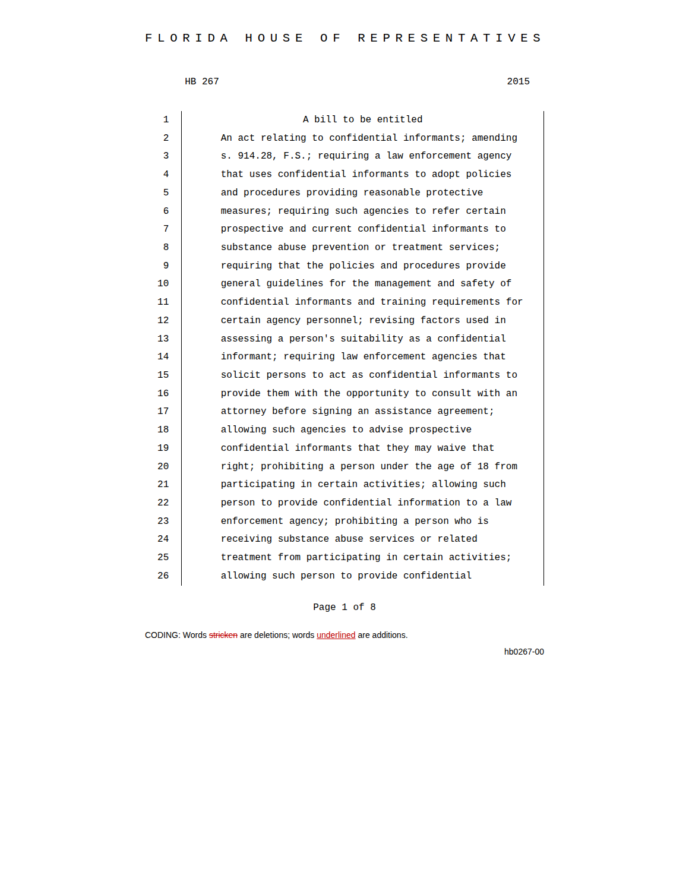FLORIDA HOUSE OF REPRESENTATIVES
HB 267 2015
| 1 | A bill to be entitled |
| 2 | An act relating to confidential informants; amending |
| 3 | s. 914.28, F.S.; requiring a law enforcement agency |
| 4 | that uses confidential informants to adopt policies |
| 5 | and procedures providing reasonable protective |
| 6 | measures; requiring such agencies to refer certain |
| 7 | prospective and current confidential informants to |
| 8 | substance abuse prevention or treatment services; |
| 9 | requiring that the policies and procedures provide |
| 10 | general guidelines for the management and safety of |
| 11 | confidential informants and training requirements for |
| 12 | certain agency personnel; revising factors used in |
| 13 | assessing a person's suitability as a confidential |
| 14 | informant; requiring law enforcement agencies that |
| 15 | solicit persons to act as confidential informants to |
| 16 | provide them with the opportunity to consult with an |
| 17 | attorney before signing an assistance agreement; |
| 18 | allowing such agencies to advise prospective |
| 19 | confidential informants that they may waive that |
| 20 | right; prohibiting a person under the age of 18 from |
| 21 | participating in certain activities; allowing such |
| 22 | person to provide confidential information to a law |
| 23 | enforcement agency; prohibiting a person who is |
| 24 | receiving substance abuse services or related |
| 25 | treatment from participating in certain activities; |
| 26 | allowing such person to provide confidential |
Page 1 of 8
CODING: Words stricken are deletions; words underlined are additions.
hb0267-00